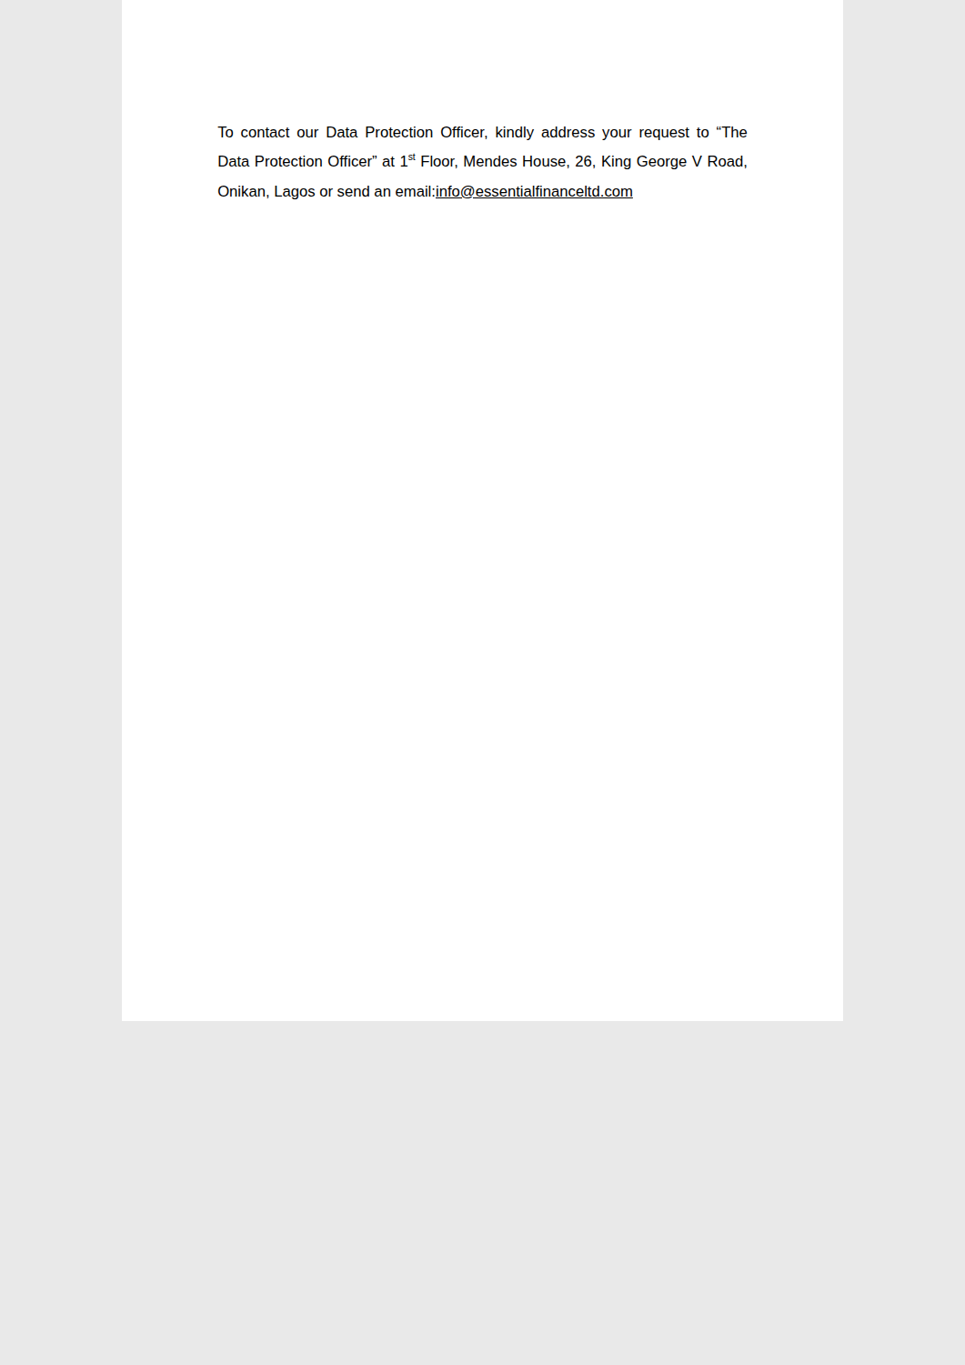To contact our Data Protection Officer, kindly address your request to “The Data Protection Officer” at 1st Floor, Mendes House, 26, King George V Road, Onikan, Lagos or send an email:info@essentialfinanceltd.com